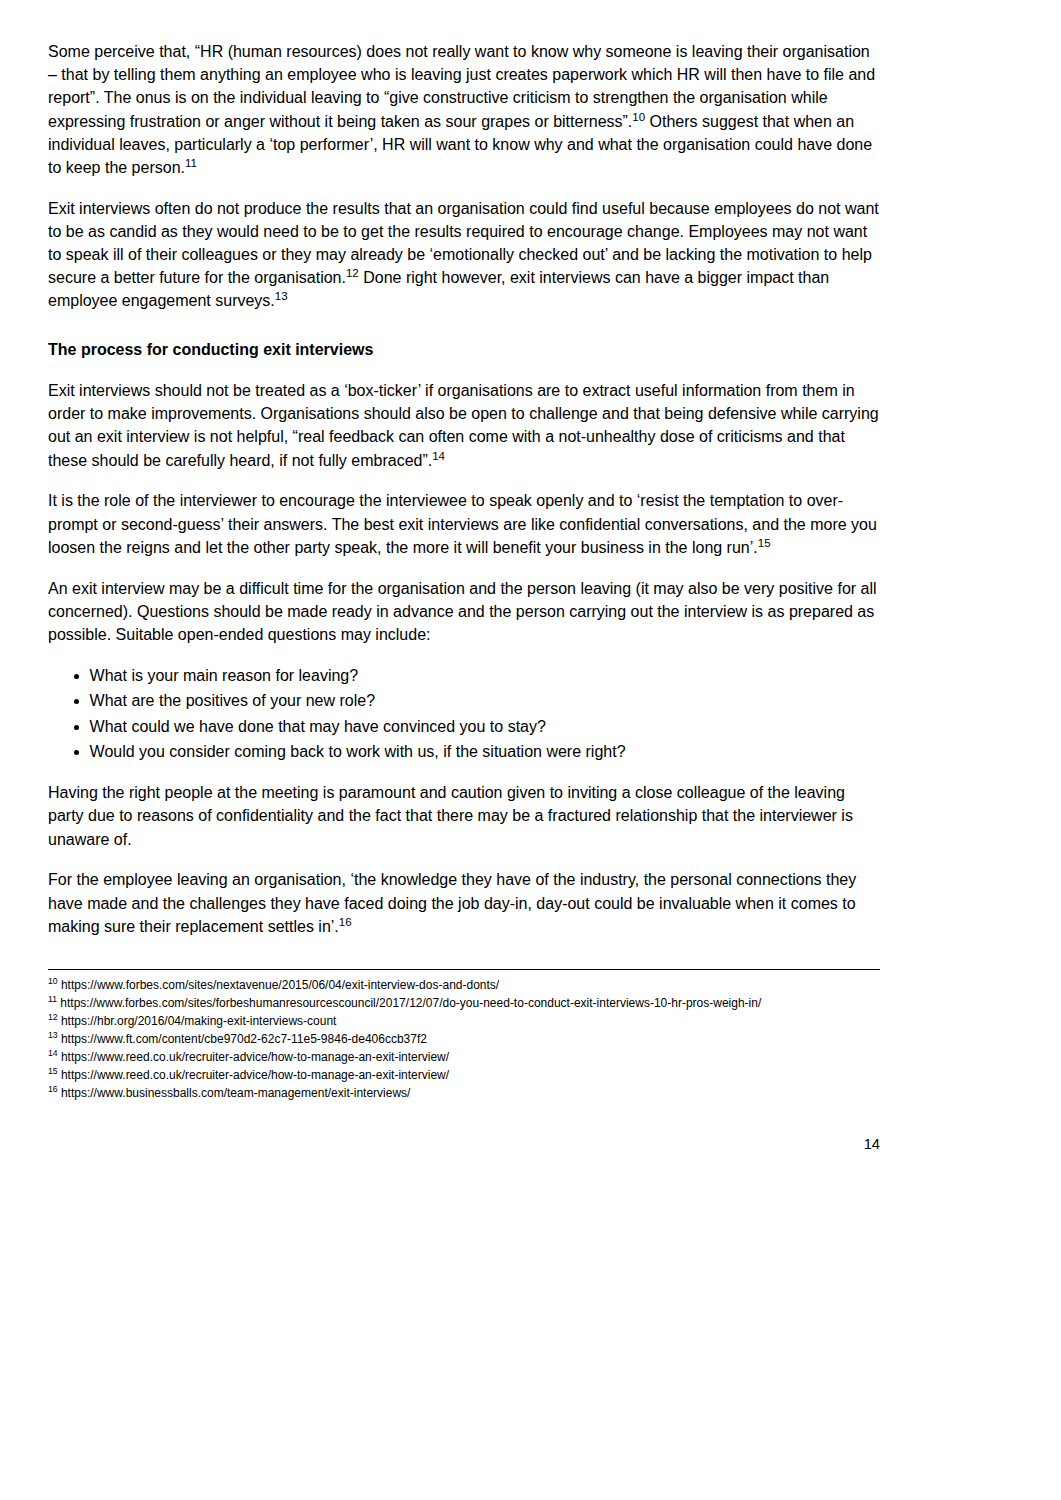Some perceive that, “HR (human resources) does not really want to know why someone is leaving their organisation – that by telling them anything an employee who is leaving just creates paperwork which HR will then have to file and report”. The onus is on the individual leaving to “give constructive criticism to strengthen the organisation while expressing frustration or anger without it being taken as sour grapes or bitterness”.10 Others suggest that when an individual leaves, particularly a ‘top performer’, HR will want to know why and what the organisation could have done to keep the person.11
Exit interviews often do not produce the results that an organisation could find useful because employees do not want to be as candid as they would need to be to get the results required to encourage change. Employees may not want to speak ill of their colleagues or they may already be ‘emotionally checked out’ and be lacking the motivation to help secure a better future for the organisation.12 Done right however, exit interviews can have a bigger impact than employee engagement surveys.13
The process for conducting exit interviews
Exit interviews should not be treated as a ‘box-ticker’ if organisations are to extract useful information from them in order to make improvements. Organisations should also be open to challenge and that being defensive while carrying out an exit interview is not helpful, “real feedback can often come with a not-unhealthy dose of criticisms and that these should be carefully heard, if not fully embraced”.14
It is the role of the interviewer to encourage the interviewee to speak openly and to ‘resist the temptation to over-prompt or second-guess’ their answers. The best exit interviews are like confidential conversations, and the more you loosen the reigns and let the other party speak, the more it will benefit your business in the long run’.15
An exit interview may be a difficult time for the organisation and the person leaving (it may also be very positive for all concerned). Questions should be made ready in advance and the person carrying out the interview is as prepared as possible. Suitable open-ended questions may include:
What is your main reason for leaving?
What are the positives of your new role?
What could we have done that may have convinced you to stay?
Would you consider coming back to work with us, if the situation were right?
Having the right people at the meeting is paramount and caution given to inviting a close colleague of the leaving party due to reasons of confidentiality and the fact that there may be a fractured relationship that the interviewer is unaware of.
For the employee leaving an organisation, ‘the knowledge they have of the industry, the personal connections they have made and the challenges they have faced doing the job day-in, day-out could be invaluable when it comes to making sure their replacement settles in’.16
10 https://www.forbes.com/sites/nextavenue/2015/06/04/exit-interview-dos-and-donts/
11 https://www.forbes.com/sites/forbeshumanresourcescouncil/2017/12/07/do-you-need-to-conduct-exit-interviews-10-hr-pros-weigh-in/
12 https://hbr.org/2016/04/making-exit-interviews-count
13 https://www.ft.com/content/cbe970d2-62c7-11e5-9846-de406ccb37f2
14 https://www.reed.co.uk/recruiter-advice/how-to-manage-an-exit-interview/
15 https://www.reed.co.uk/recruiter-advice/how-to-manage-an-exit-interview/
16 https://www.businessballs.com/team-management/exit-interviews/
14